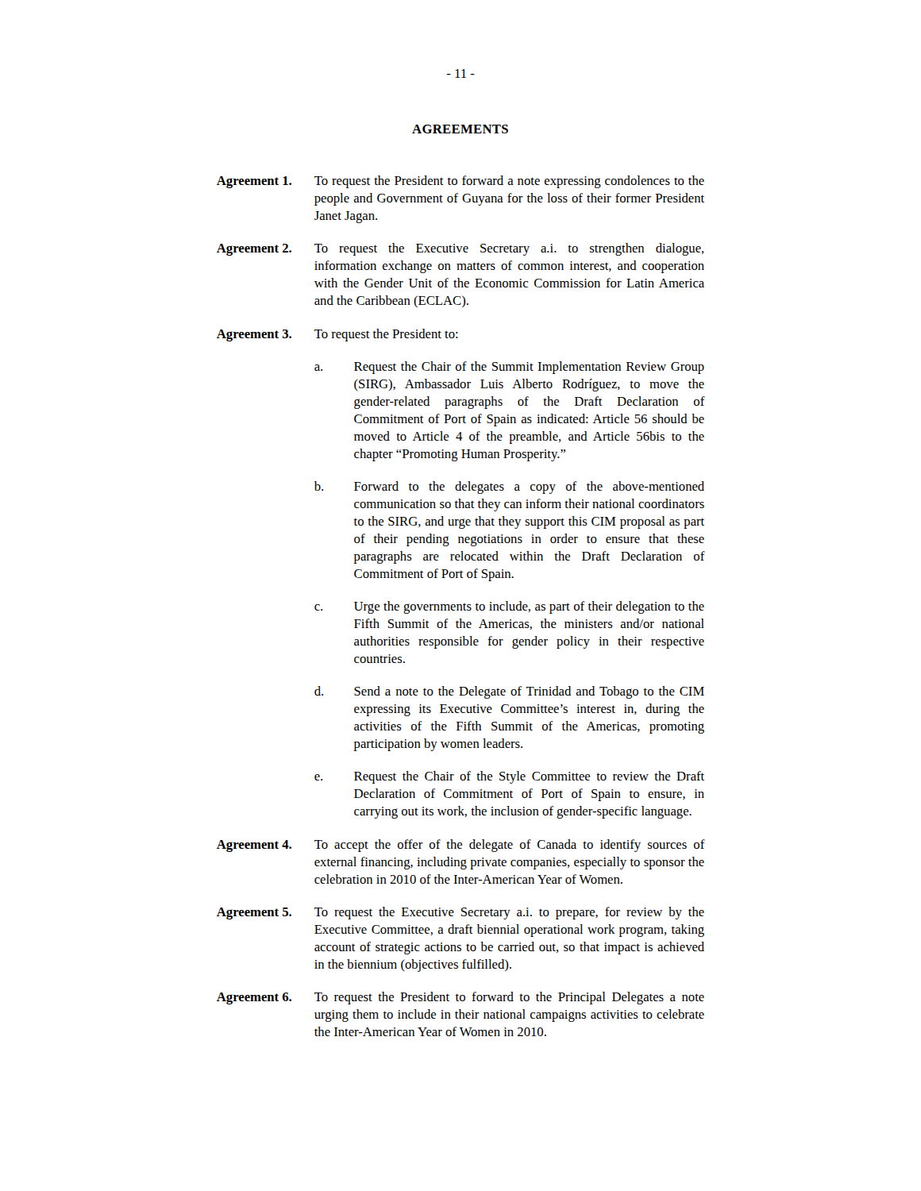- 11 -
AGREEMENTS
| Agreement 1. | To request the President to forward a note expressing condolences to the people and Government of Guyana for the loss of their former President Janet Jagan. |
| Agreement 2. | To request the Executive Secretary a.i. to strengthen dialogue, information exchange on matters of common interest, and cooperation with the Gender Unit of the Economic Commission for Latin America and the Caribbean (ECLAC). |
| Agreement 3. | To request the President to: / a. / Request the Chair of the Summit Implementation Review Group (SIRG), Ambassador Luis Alberto Rodríguez, to move the gender-related paragraphs of the Draft Declaration of Commitment of Port of Spain as indicated: Article 56 should be moved to Article 4 of the preamble, and Article 56bis to the chapter “Promoting Human Prosperity.” / / b. / Forward to the delegates a copy of the above-mentioned communication so that they can inform their national coordinators to the SIRG, and urge that they support this CIM proposal as part of their pending negotiations in order to ensure that these paragraphs are relocated within the Draft Declaration of Commitment of Port of Spain. / / c. / Urge the governments to include, as part of their delegation to the Fifth Summit of the Americas, the ministers and/or national authorities responsible for gender policy in their respective countries. / / d. / Send a note to the Delegate of Trinidad and Tobago to the CIM expressing its Executive Committee’s interest in, during the activities of the Fifth Summit of the Americas, promoting participation by women leaders. / / e. / Request the Chair of the Style Committee to review the Draft Declaration of Commitment of Port of Spain to ensure, in carrying out its work, the inclusion of gender-specific language. / |
| Agreement 4. | To accept the offer of the delegate of Canada to identify sources of external financing, including private companies, especially to sponsor the celebration in 2010 of the Inter-American Year of Women. |
| Agreement 5. | To request the Executive Secretary a.i. to prepare, for review by the Executive Committee, a draft biennial operational work program, taking account of strategic actions to be carried out, so that impact is achieved in the biennium (objectives fulfilled). |
| Agreement 6. | To request the President to forward to the Principal Delegates a note urging them to include in their national campaigns activities to celebrate the Inter-American Year of Women in 2010. |